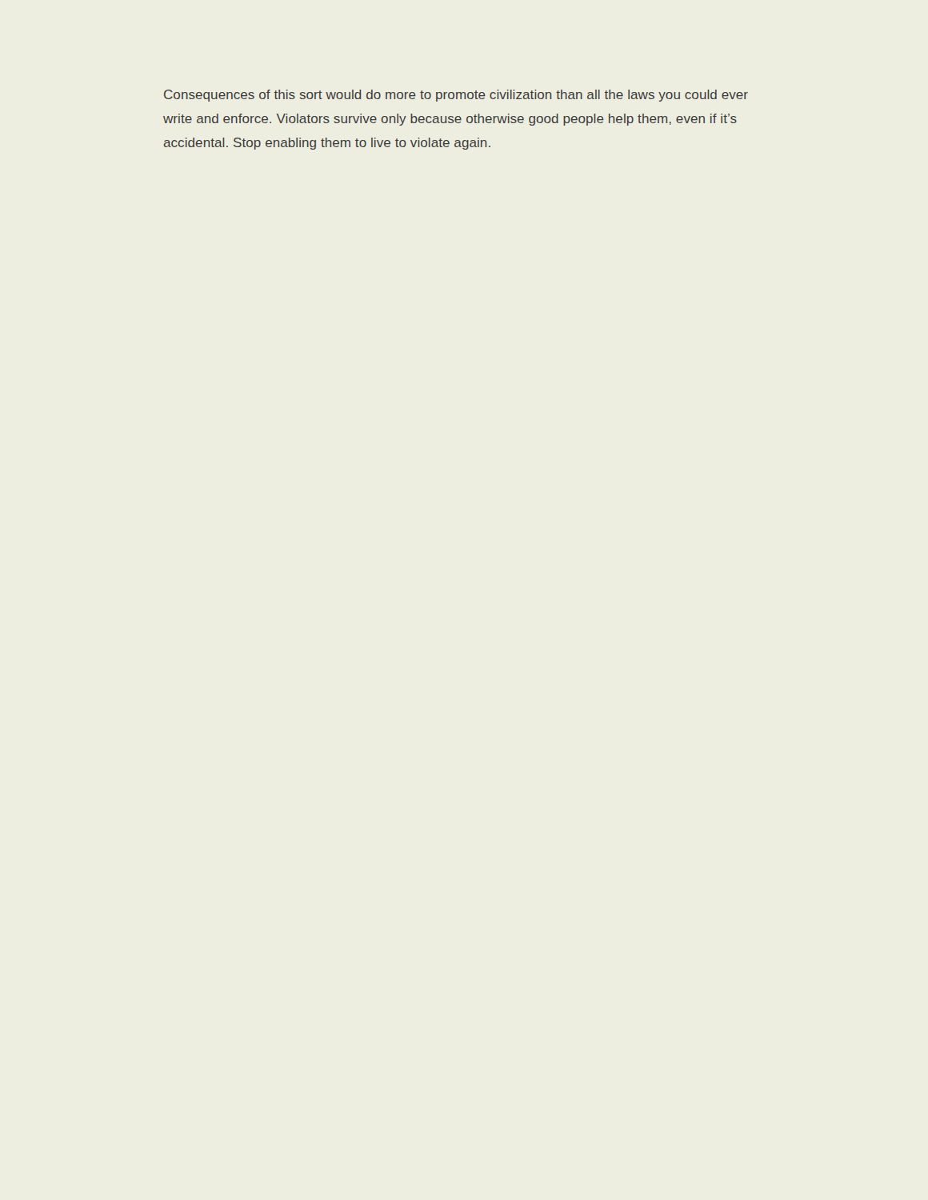Consequences of this sort would do more to promote civilization than all the laws you could ever write and enforce. Violators survive only because otherwise good people help them, even if it’s accidental. Stop enabling them to live to violate again.